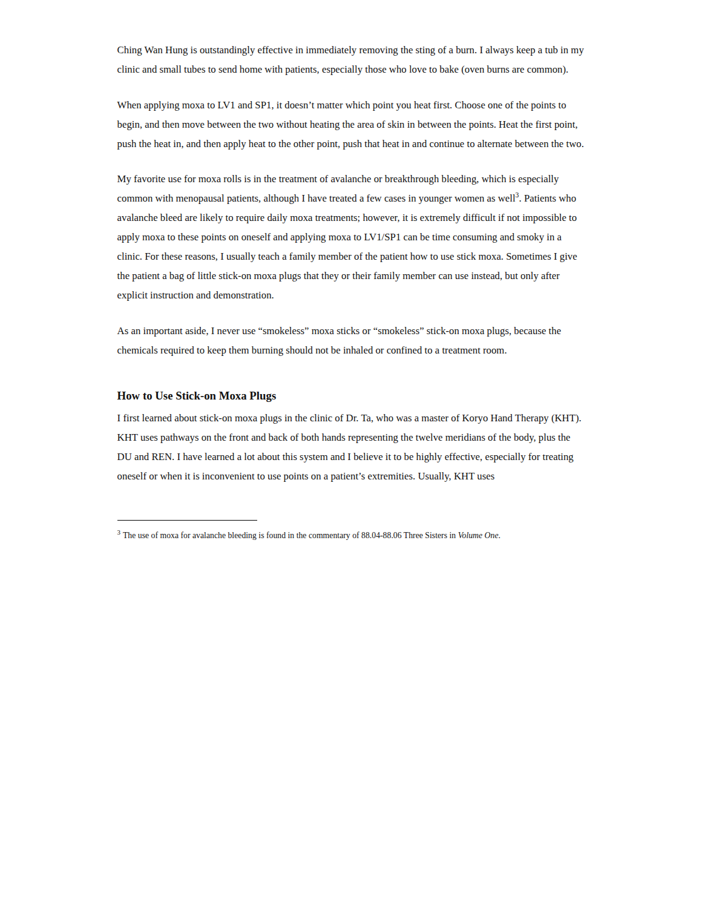Ching Wan Hung is outstandingly effective in immediately removing the sting of a burn. I always keep a tub in my clinic and small tubes to send home with patients, especially those who love to bake (oven burns are common).
When applying moxa to LV1 and SP1, it doesn’t matter which point you heat first. Choose one of the points to begin, and then move between the two without heating the area of skin in between the points. Heat the first point, push the heat in, and then apply heat to the other point, push that heat in and continue to alternate between the two.
My favorite use for moxa rolls is in the treatment of avalanche or breakthrough bleeding, which is especially common with menopausal patients, although I have treated a few cases in younger women as well3. Patients who avalanche bleed are likely to require daily moxa treatments; however, it is extremely difficult if not impossible to apply moxa to these points on oneself and applying moxa to LV1/SP1 can be time consuming and smoky in a clinic. For these reasons, I usually teach a family member of the patient how to use stick moxa. Sometimes I give the patient a bag of little stick-on moxa plugs that they or their family member can use instead, but only after explicit instruction and demonstration.
As an important aside, I never use “smokeless” moxa sticks or “smokeless” stick-on moxa plugs, because the chemicals required to keep them burning should not be inhaled or confined to a treatment room.
How to Use Stick-on Moxa Plugs
I first learned about stick-on moxa plugs in the clinic of Dr. Ta, who was a master of Koryo Hand Therapy (KHT). KHT uses pathways on the front and back of both hands representing the twelve meridians of the body, plus the DU and REN. I have learned a lot about this system and I believe it to be highly effective, especially for treating oneself or when it is inconvenient to use points on a patient’s extremities. Usually, KHT uses
3 The use of moxa for avalanche bleeding is found in the commentary of 88.04-88.06 Three Sisters in Volume One.